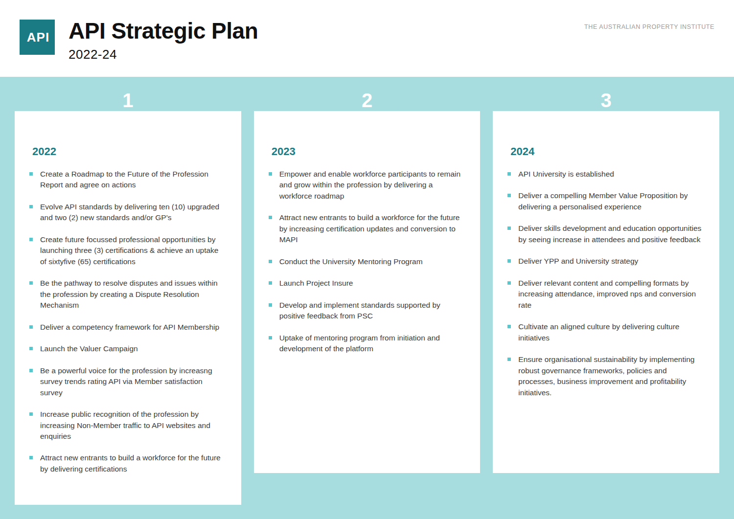API
API Strategic Plan
2022-24
The Australian Property Institute
1
2022
Create a Roadmap to the Future of the Profession Report and agree on actions
Evolve API standards by delivering ten (10) upgraded and two (2) new standards and/or GP’s
Create future focussed professional opportunities by launching three (3) certifications & achieve an uptake of sixtyfive (65) certifications
Be the pathway to resolve disputes and issues within the profession by creating a Dispute Resolution Mechanism
Deliver a competency framework for API Membership
Launch the Valuer Campaign
Be a powerful voice for the profession by increasng survey trends rating API via Member satisfaction survey
Increase public recognition of the profession by increasing Non-Member traffic to API websites and enquiries
Attract new entrants to build a workforce for the future by delivering certifications
2
2023
Empower and enable workforce participants to remain and grow within the profession by delivering a workforce roadmap
Attract new entrants to build a workforce for the future by increasing certification updates and conversion to MAPI
Conduct the University Mentoring Program
Launch Project Insure
Develop and implement standards supported by positive feedback from PSC
Uptake of mentoring program from initiation and development of the platform
3
2024
API University is established
Deliver a compelling Member Value Proposition by delivering a personalised experience
Deliver skills development and education opportunities by seeing increase in attendees and positive feedback
Deliver YPP and University strategy
Deliver relevant content and compelling formats by increasing attendance, improved nps and conversion rate
Cultivate an aligned culture by delivering culture initiatives
Ensure organisational sustainability by implementing robust governance frameworks, policies and processes, business improvement and profitability initiatives.